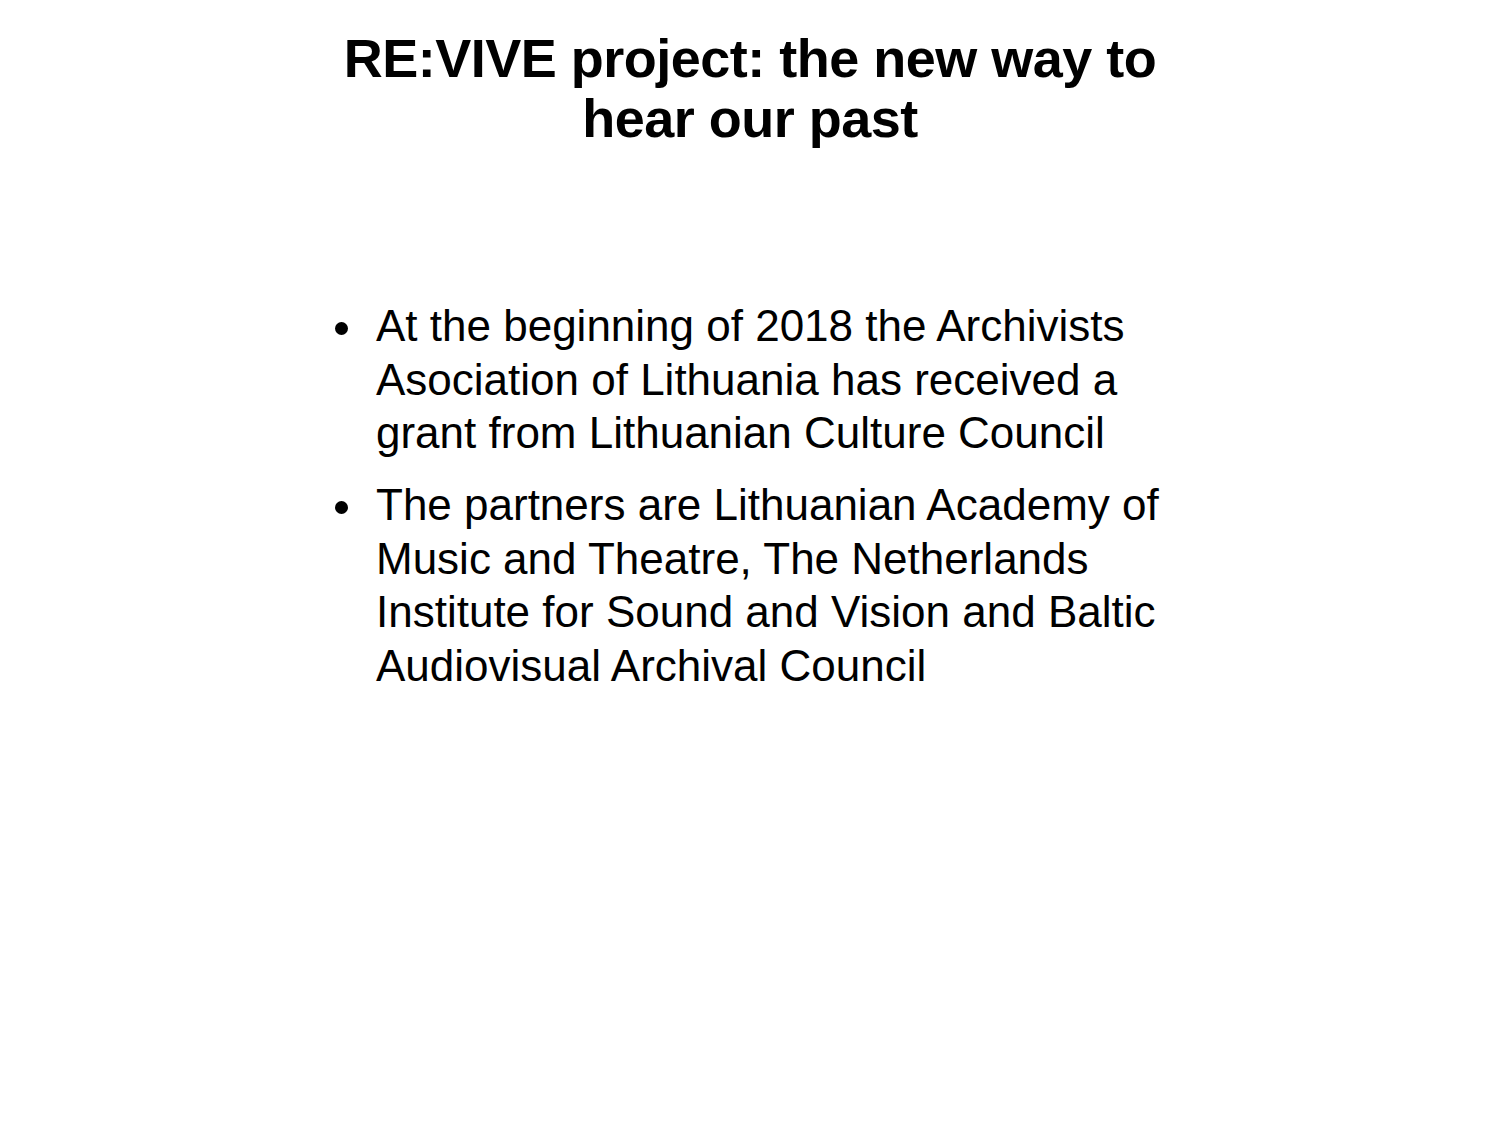RE:VIVE project: the new way to hear our past
At the beginning of 2018 the Archivists Asociation of Lithuania has received a grant from Lithuanian Culture Council
The partners are Lithuanian Academy of Music and Theatre, The Netherlands Institute for Sound and Vision and Baltic Audiovisual Archival Council